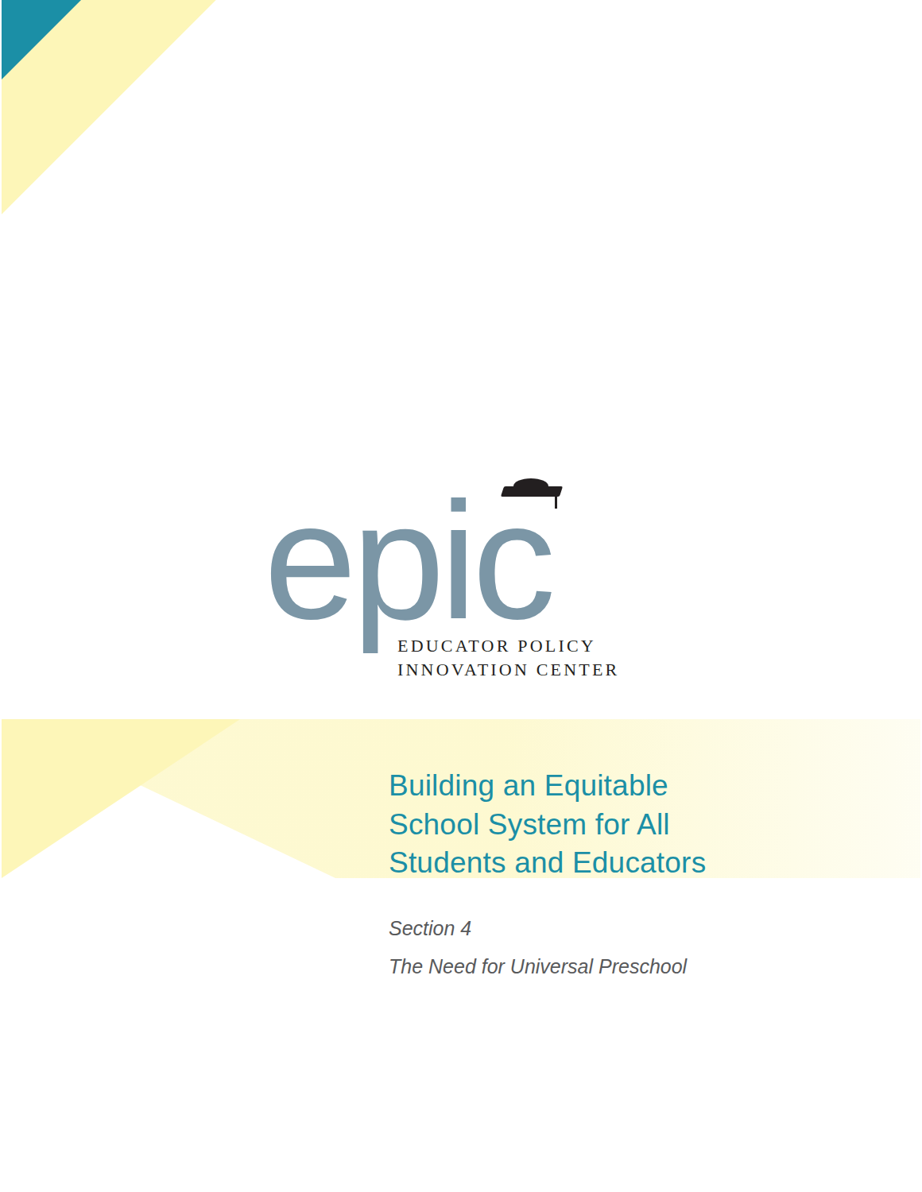epic
EDUCATOR POLICY
INNOVATION CENTER
Building an Equitable
School System for All
Students and Educators
Section 4 The Need for Universal Preschool